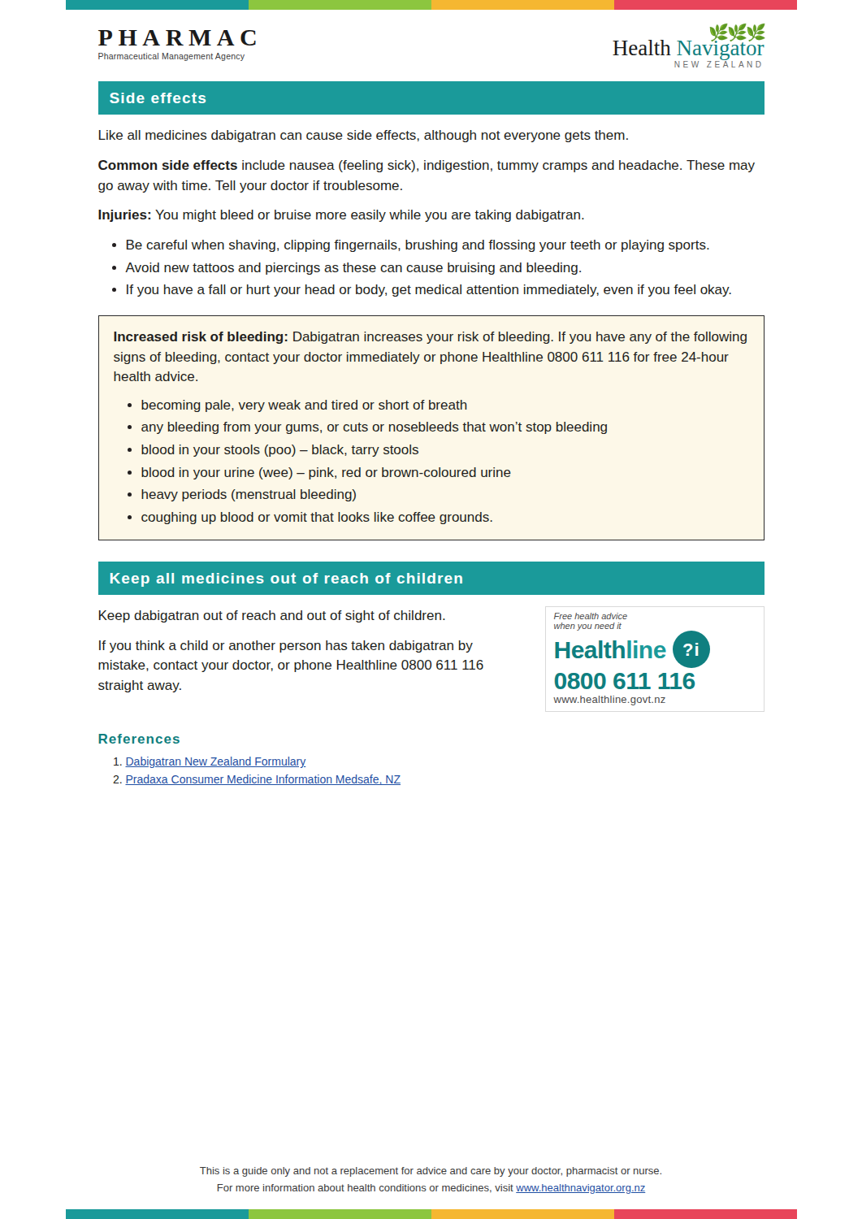PHARMAC
Pharmaceutical Management Agency
🌿🌿🌿
Health Navigator
NEW ZEALAND
Side effects
Like all medicines dabigatran can cause side effects, although not everyone gets them.
Common side effects include nausea (feeling sick), indigestion, tummy cramps and headache. These may go away with time. Tell your doctor if troublesome.
Injuries: You might bleed or bruise more easily while you are taking dabigatran.
Be careful when shaving, clipping fingernails, brushing and flossing your teeth or playing sports.
Avoid new tattoos and piercings as these can cause bruising and bleeding.
If you have a fall or hurt your head or body, get medical attention immediately, even if you feel okay.
Increased risk of bleeding: Dabigatran increases your risk of bleeding. If you have any of the following signs of bleeding, contact your doctor immediately or phone Healthline 0800 611 116 for free 24-hour health advice.
becoming pale, very weak and tired or short of breath
any bleeding from your gums, or cuts or nosebleeds that won’t stop bleeding
blood in your stools (poo) – black, tarry stools
blood in your urine (wee) – pink, red or brown-coloured urine
heavy periods (menstrual bleeding)
coughing up blood or vomit that looks like coffee grounds.
Keep all medicines out of reach of children
Keep dabigatran out of reach and out of sight of children.
If you think a child or another person has taken dabigatran by mistake, contact your doctor, or phone Healthline 0800 611 116 straight away.
Free health advice
when you need it
Healthline
?i
0800 611 116
www.healthline.govt.nz
References
Dabigatran New Zealand Formulary
Pradaxa Consumer Medicine Information Medsafe, NZ
This is a guide only and not a replacement for advice and care by your doctor, pharmacist or nurse.
For more information about health conditions or medicines, visit www.healthnavigator.org.nz